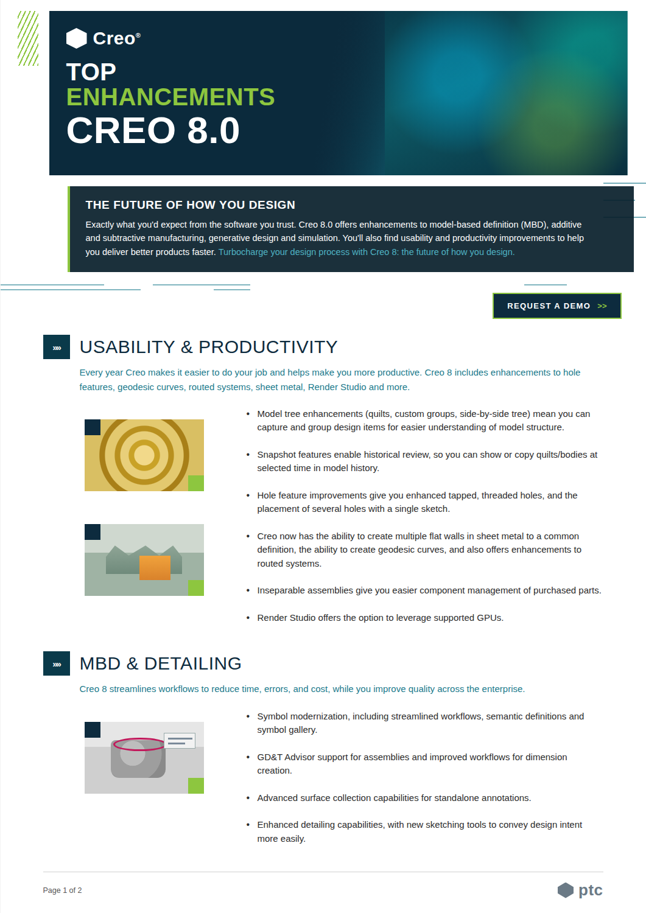Creo®
TOP ENHANCEMENTS CREO 8.0
THE FUTURE OF HOW YOU DESIGN
Exactly what you'd expect from the software you trust. Creo 8.0 offers enhancements to model-based definition (MBD), additive and subtractive manufacturing, generative design and simulation. You'll also find usability and productivity improvements to help you deliver better products faster. Turbocharge your design process with Creo 8: the future of how you design.
REQUEST A DEMO >>
»»
USABILITY & PRODUCTIVITY
Every year Creo makes it easier to do your job and helps make you more productive. Creo 8 includes enhancements to hole features, geodesic curves, routed systems, sheet metal, Render Studio and more.
Model tree enhancements (quilts, custom groups, side-by-side tree) mean you can capture and group design items for easier understanding of model structure.
Snapshot features enable historical review, so you can show or copy quilts/bodies at selected time in model history.
Hole feature improvements give you enhanced tapped, threaded holes, and the placement of several holes with a single sketch.
Creo now has the ability to create multiple flat walls in sheet metal to a common definition, the ability to create geodesic curves, and also offers enhancements to routed systems.
Inseparable assemblies give you easier component management of purchased parts.
Render Studio offers the option to leverage supported GPUs.
»»
MBD & DETAILING
Creo 8 streamlines workflows to reduce time, errors, and cost, while you improve quality across the enterprise.
Symbol modernization, including streamlined workflows, semantic definitions and symbol gallery.
GD&T Advisor support for assemblies and improved workflows for dimension creation.
Advanced surface collection capabilities for standalone annotations.
Enhanced detailing capabilities, with new sketching tools to convey design intent more easily.
Page 1 of 2
ptc